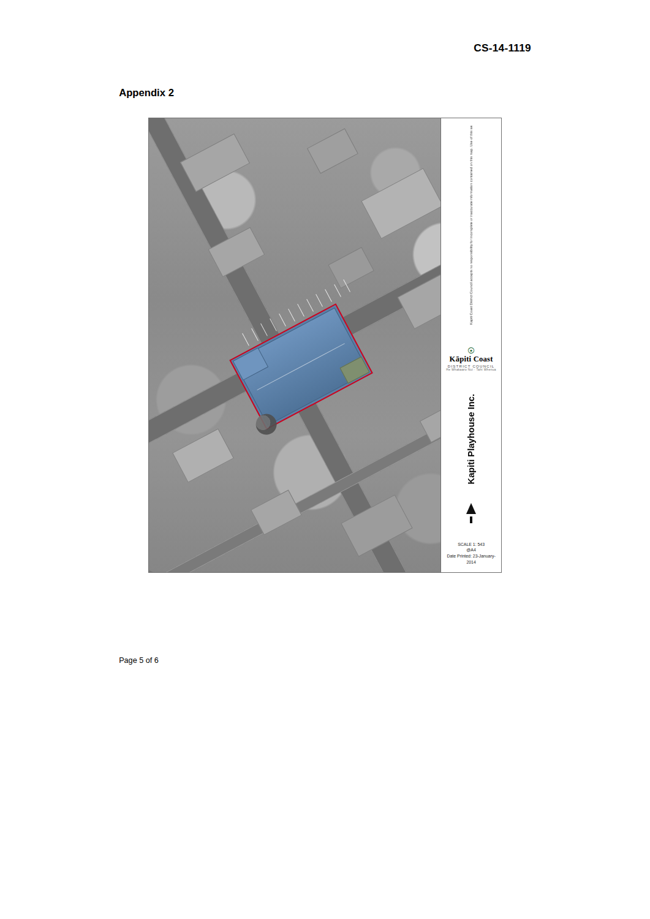CS-14-1119
Appendix 2
Kapiti Coast District Council accepts no responsibility for incomplete or inaccurate information contained on this map. Use of this website is subject to, and constitutes acceptance of the conditions set out in our disclaimer. This publication is copyright reserved by the Kapiti Coast District Council. Cadastral and Topographic information is derived from Land Information New Zealand. CROWN COPYRIGHT RESERVED.
⦿
Kāpiti Coast
District Council
He Whakaaro Nui · Tahi Whenua
Kapiti Playhouse Inc.
SCALE 1: 543
@A4
Date Printed: 23-January-2014
Page 5 of 6